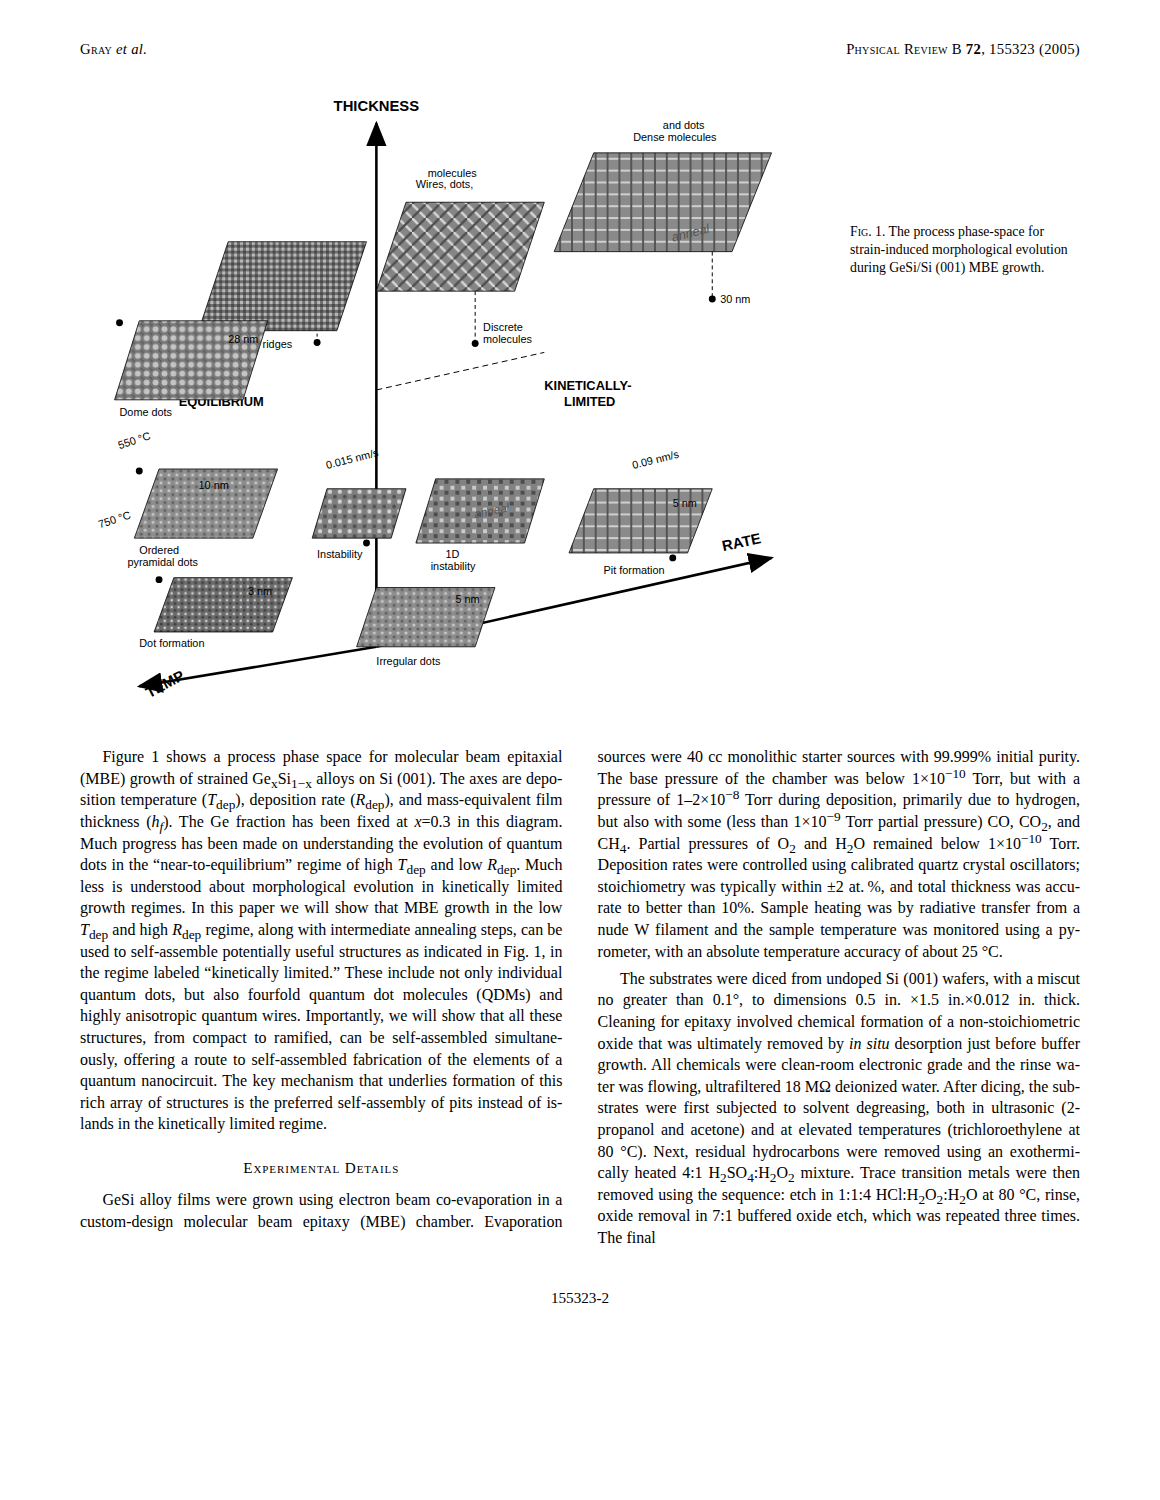Gray et al.
Physical Review B 72, 155323 (2005)
THICKNESS RATE TEMP QUASI- EQUILIBRIUM KINETICALLY- LIMITED Dense molecules and dots 30 nm anneal Wires, dots, molecules Discrete molecules Dense ridges 28 nm Dome dots 10 nm Ordered pyramidal dots 550 °C 3 nm Dot formation 750 °C Instability 0.015 nm/s 1D instability anneal 5 nm Pit formation 0.09 nm/s 5 nm Irregular dots
Fig. 1. The process phase-space for strain-induced morphological evolution during GeSi/Si (001) MBE growth.
Figure 1 shows a process phase space for molecular beam epitaxial (MBE) growth of strained GexSi1−x alloys on Si (001). The axes are deposition temperature (Tdep), deposition rate (Rdep), and mass-equivalent film thickness (hf). The Ge fraction has been fixed at x=0.3 in this diagram. Much progress has been made on understanding the evolution of quantum dots in the “near-to-equilibrium” regime of high Tdep and low Rdep. Much less is understood about morphological evolution in kinetically limited growth regimes. In this paper we will show that MBE growth in the low Tdep and high Rdep regime, along with intermediate annealing steps, can be used to self-assemble potentially useful structures as indicated in Fig. 1, in the regime labeled “kinetically limited.” These include not only individual quantum dots, but also fourfold quantum dot molecules (QDMs) and highly anisotropic quantum wires. Importantly, we will show that all these structures, from compact to ramified, can be self-assembled simultaneously, offering a route to self-assembled fabrication of the elements of a quantum nanocircuit. The key mechanism that underlies formation of this rich array of structures is the preferred self-assembly of pits instead of islands in the kinetically limited regime.
Experimental Details
GeSi alloy films were grown using electron beam co-evaporation in a custom-design molecular beam epitaxy (MBE) chamber. Evaporation sources were 40 cc monolithic starter sources with 99.999% initial purity. The base pressure of the chamber was below 1×10−10 Torr, but with a pressure of 1–2×10−8 Torr during deposition, primarily due to hydrogen, but also with some (less than 1×10−9 Torr partial pressure) CO, CO2, and CH4. Partial pressures of O2 and H2O remained below 1×10−10 Torr. Deposition rates were controlled using calibrated quartz crystal oscillators; stoichiometry was typically within ±2 at. %, and total thickness was accurate to better than 10%. Sample heating was by radiative transfer from a nude W filament and the sample temperature was monitored using a pyrometer, with an absolute temperature accuracy of about 25 °C.
The substrates were diced from undoped Si (001) wafers, with a miscut no greater than 0.1°, to dimensions 0.5 in. ×1.5 in.×0.012 in. thick. Cleaning for epitaxy involved chemical formation of a non-stoichiometric oxide that was ultimately removed by in situ desorption just before buffer growth. All chemicals were clean-room electronic grade and the rinse water was flowing, ultrafiltered 18 MΩ deionized water. After dicing, the substrates were first subjected to solvent degreasing, both in ultrasonic (2-propanol and acetone) and at elevated temperatures (trichloroethylene at 80 °C). Next, residual hydrocarbons were removed using an exothermically heated 4:1 H2SO4:H2O2 mixture. Trace transition metals were then removed using the sequence: etch in 1:1:4 HCl:H2O2:H2O at 80 °C, rinse, oxide removal in 7:1 buffered oxide etch, which was repeated three times. The final
155323-2